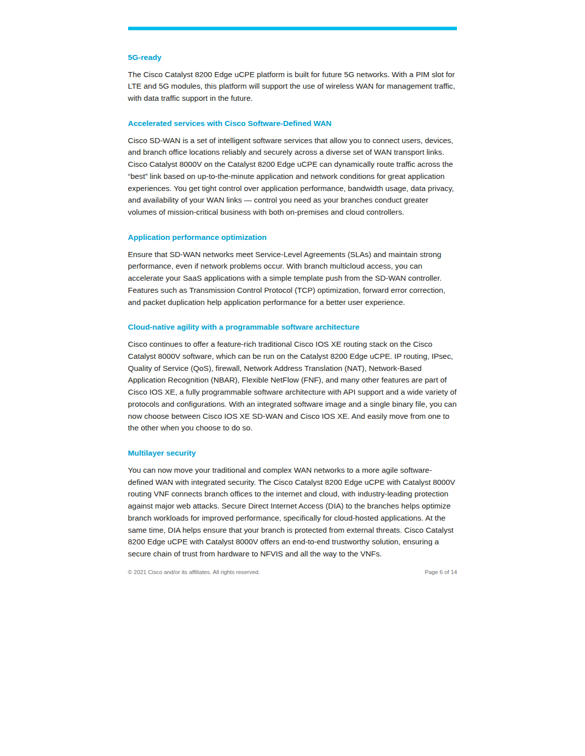5G-ready
The Cisco Catalyst 8200 Edge uCPE platform is built for future 5G networks. With a PIM slot for LTE and 5G modules, this platform will support the use of wireless WAN for management traffic, with data traffic support in the future.
Accelerated services with Cisco Software-Defined WAN
Cisco SD-WAN is a set of intelligent software services that allow you to connect users, devices, and branch office locations reliably and securely across a diverse set of WAN transport links. Cisco Catalyst 8000V on the Catalyst 8200 Edge uCPE can dynamically route traffic across the “best” link based on up-to-the-minute application and network conditions for great application experiences. You get tight control over application performance, bandwidth usage, data privacy, and availability of your WAN links — control you need as your branches conduct greater volumes of mission-critical business with both on-premises and cloud controllers.
Application performance optimization
Ensure that SD-WAN networks meet Service-Level Agreements (SLAs) and maintain strong performance, even if network problems occur. With branch multicloud access, you can accelerate your SaaS applications with a simple template push from the SD-WAN controller. Features such as Transmission Control Protocol (TCP) optimization, forward error correction, and packet duplication help application performance for a better user experience.
Cloud-native agility with a programmable software architecture
Cisco continues to offer a feature-rich traditional Cisco IOS XE routing stack on the Cisco Catalyst 8000V software, which can be run on the Catalyst 8200 Edge uCPE. IP routing, IPsec, Quality of Service (QoS), firewall, Network Address Translation (NAT), Network-Based Application Recognition (NBAR), Flexible NetFlow (FNF), and many other features are part of Cisco IOS XE, a fully programmable software architecture with API support and a wide variety of protocols and configurations. With an integrated software image and a single binary file, you can now choose between Cisco IOS XE SD-WAN and Cisco IOS XE. And easily move from one to the other when you choose to do so.
Multilayer security
You can now move your traditional and complex WAN networks to a more agile software-defined WAN with integrated security. The Cisco Catalyst 8200 Edge uCPE with Catalyst 8000V routing VNF connects branch offices to the internet and cloud, with industry-leading protection against major web attacks. Secure Direct Internet Access (DIA) to the branches helps optimize branch workloads for improved performance, specifically for cloud-hosted applications. At the same time, DIA helps ensure that your branch is protected from external threats. Cisco Catalyst 8200 Edge uCPE with Catalyst 8000V offers an end-to-end trustworthy solution, ensuring a secure chain of trust from hardware to NFVIS and all the way to the VNFs.
© 2021 Cisco and/or its affiliates. All rights reserved. Page 6 of 14